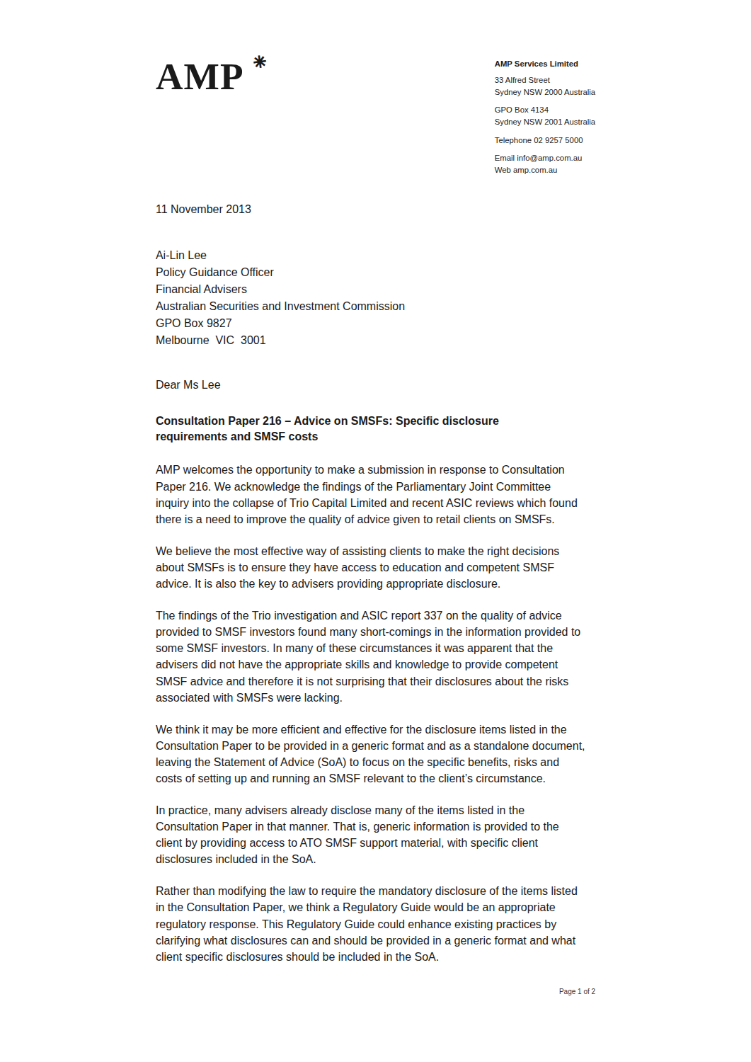AMP⁕
AMP Services Limited
33 Alfred Street
Sydney NSW 2000 Australia
GPO Box 4134
Sydney NSW 2001 Australia
Telephone 02 9257 5000
Email info@amp.com.au
Web amp.com.au
11 November 2013
Ai-Lin Lee
Policy Guidance Officer
Financial Advisers
Australian Securities and Investment Commission
GPO Box 9827
Melbourne VIC 3001
Dear Ms Lee
Consultation Paper 216 – Advice on SMSFs: Specific disclosure requirements and SMSF costs
AMP welcomes the opportunity to make a submission in response to Consultation Paper 216. We acknowledge the findings of the Parliamentary Joint Committee inquiry into the collapse of Trio Capital Limited and recent ASIC reviews which found there is a need to improve the quality of advice given to retail clients on SMSFs.
We believe the most effective way of assisting clients to make the right decisions about SMSFs is to ensure they have access to education and competent SMSF advice. It is also the key to advisers providing appropriate disclosure.
The findings of the Trio investigation and ASIC report 337 on the quality of advice provided to SMSF investors found many short-comings in the information provided to some SMSF investors. In many of these circumstances it was apparent that the advisers did not have the appropriate skills and knowledge to provide competent SMSF advice and therefore it is not surprising that their disclosures about the risks associated with SMSFs were lacking.
We think it may be more efficient and effective for the disclosure items listed in the Consultation Paper to be provided in a generic format and as a standalone document, leaving the Statement of Advice (SoA) to focus on the specific benefits, risks and costs of setting up and running an SMSF relevant to the client’s circumstance.
In practice, many advisers already disclose many of the items listed in the Consultation Paper in that manner. That is, generic information is provided to the client by providing access to ATO SMSF support material, with specific client disclosures included in the SoA.
Rather than modifying the law to require the mandatory disclosure of the items listed in the Consultation Paper, we think a Regulatory Guide would be an appropriate regulatory response. This Regulatory Guide could enhance existing practices by clarifying what disclosures can and should be provided in a generic format and what client specific disclosures should be included in the SoA.
Page 1 of 2